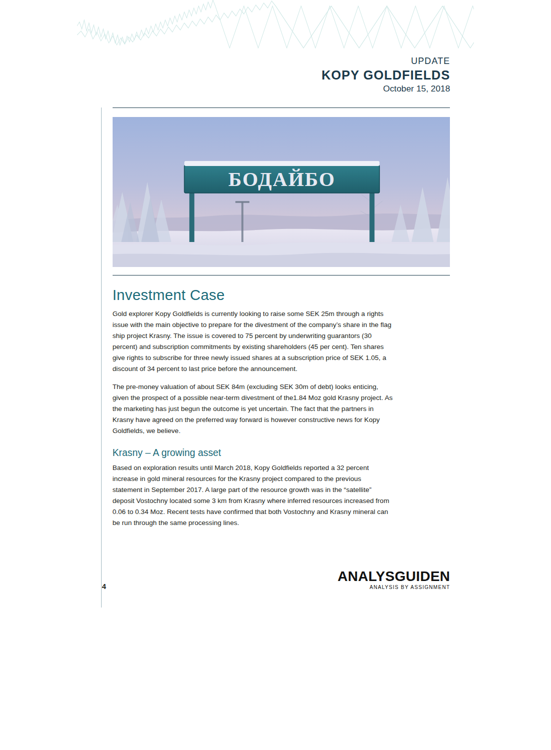UPDATE
KOPY GOLDFIELDS
October 15, 2018
БОДАЙБО
Investment Case
Gold explorer Kopy Goldfields is currently looking to raise some SEK 25m through a rights issue with the main objective to prepare for the divestment of the company’s share in the flag ship project Krasny. The issue is covered to 75 percent by underwriting guarantors (30 percent) and subscription commitments by existing shareholders (45 per cent). Ten shares give rights to subscribe for three newly issued shares at a subscription price of SEK 1.05, a discount of 34 percent to last price before the announcement.
The pre-money valuation of about SEK 84m (excluding SEK 30m of debt) looks enticing, given the prospect of a possible near-term divestment of the1.84 Moz gold Krasny project. As the marketing has just begun the outcome is yet uncertain. The fact that the partners in Krasny have agreed on the preferred way forward is however constructive news for Kopy Goldfields, we believe.
Krasny – A growing asset
Based on exploration results until March 2018, Kopy Goldfields reported a 32 percent increase in gold mineral resources for the Krasny project compared to the previous statement in September 2017. A large part of the resource growth was in the “satellite” deposit Vostochny located some 3 km from Krasny where inferred resources increased from 0.06 to 0.34 Moz. Recent tests have confirmed that both Vostochny and Krasny mineral can be run through the same processing lines.
4
ANALYSGUIDEN
ANALYSIS BY ASSIGNMENT